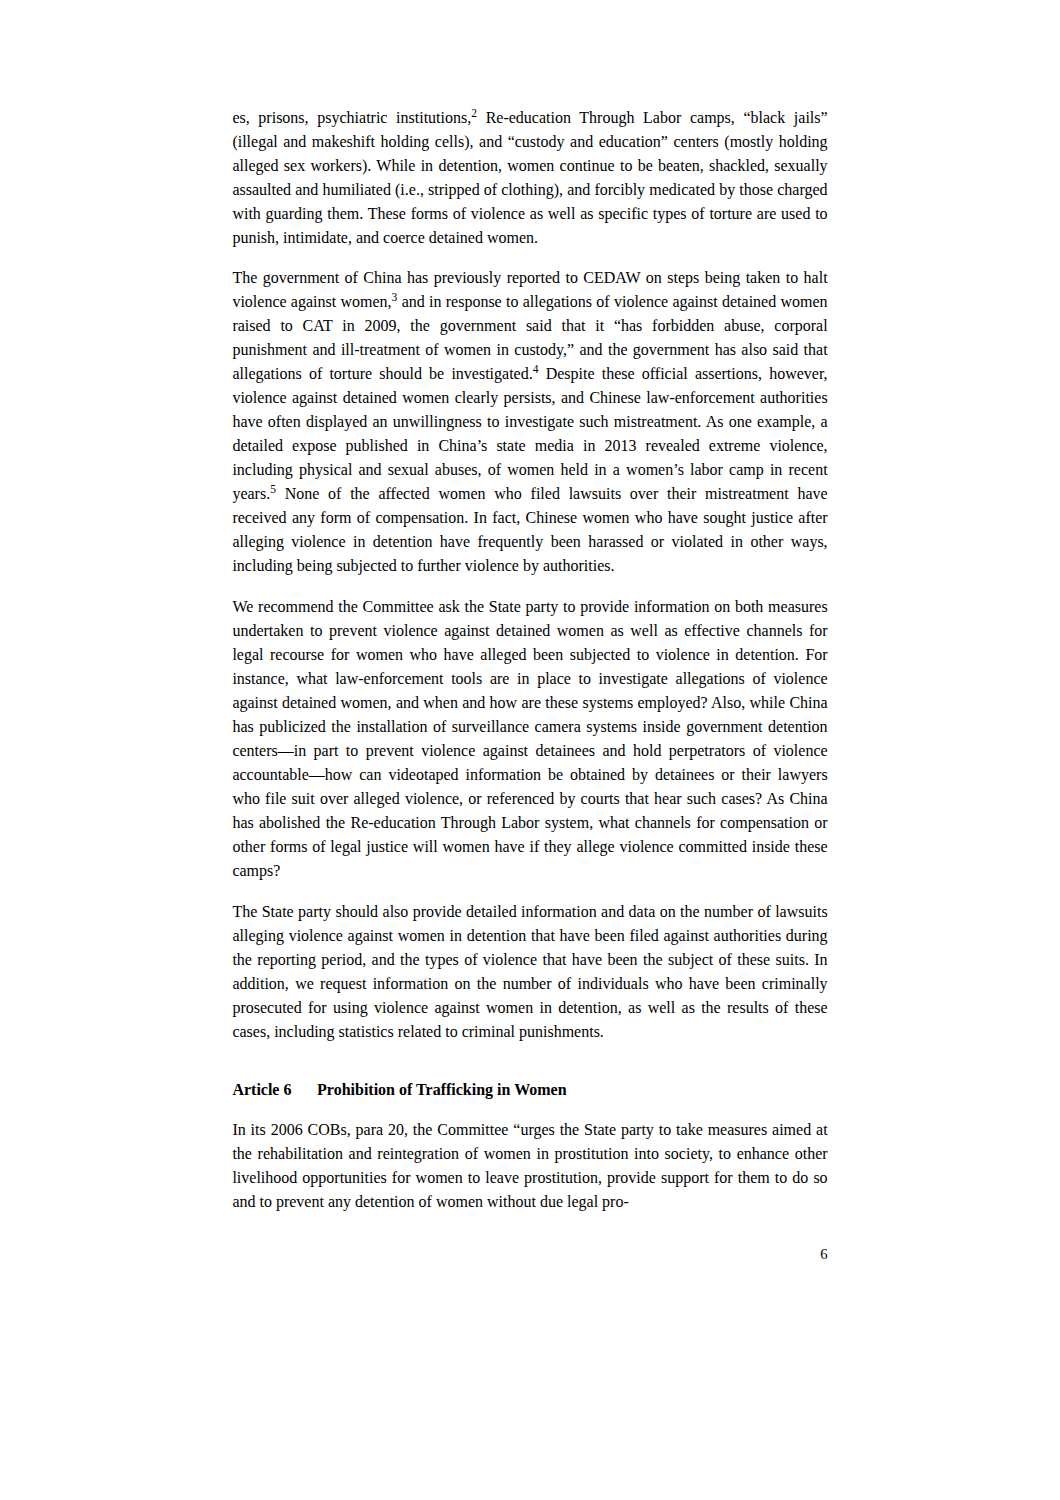es, prisons, psychiatric institutions,2 Re-education Through Labor camps, “black jails” (illegal and makeshift holding cells), and “custody and education” centers (mostly holding alleged sex workers). While in detention, women continue to be beaten, shackled, sexually assaulted and humiliated (i.e., stripped of clothing), and forcibly medicated by those charged with guarding them. These forms of violence as well as specific types of torture are used to punish, intimidate, and coerce detained women.
The government of China has previously reported to CEDAW on steps being taken to halt violence against women,3 and in response to allegations of violence against detained women raised to CAT in 2009, the government said that it “has forbidden abuse, corporal punishment and ill-treatment of women in custody,” and the government has also said that allegations of torture should be investigated.4 Despite these official assertions, however, violence against detained women clearly persists, and Chinese law-enforcement authorities have often displayed an unwillingness to investigate such mistreatment. As one example, a detailed expose published in China’s state media in 2013 revealed extreme violence, including physical and sexual abuses, of women held in a women’s labor camp in recent years.5 None of the affected women who filed lawsuits over their mistreatment have received any form of compensation. In fact, Chinese women who have sought justice after alleging violence in detention have frequently been harassed or violated in other ways, including being subjected to further violence by authorities.
We recommend the Committee ask the State party to provide information on both measures undertaken to prevent violence against detained women as well as effective channels for legal recourse for women who have alleged been subjected to violence in detention. For instance, what law-enforcement tools are in place to investigate allegations of violence against detained women, and when and how are these systems employed? Also, while China has publicized the installation of surveillance camera systems inside government detention centers—in part to prevent violence against detainees and hold perpetrators of violence accountable—how can videotaped information be obtained by detainees or their lawyers who file suit over alleged violence, or referenced by courts that hear such cases? As China has abolished the Re-education Through Labor system, what channels for compensation or other forms of legal justice will women have if they allege violence committed inside these camps?
The State party should also provide detailed information and data on the number of lawsuits alleging violence against women in detention that have been filed against authorities during the reporting period, and the types of violence that have been the subject of these suits. In addition, we request information on the number of individuals who have been criminally prosecuted for using violence against women in detention, as well as the results of these cases, including statistics related to criminal punishments.
Article 6 Prohibition of Trafficking in Women
In its 2006 COBs, para 20, the Committee “urges the State party to take measures aimed at the rehabilitation and reintegration of women in prostitution into society, to enhance other livelihood opportunities for women to leave prostitution, provide support for them to do so and to prevent any detention of women without due legal pro-
6